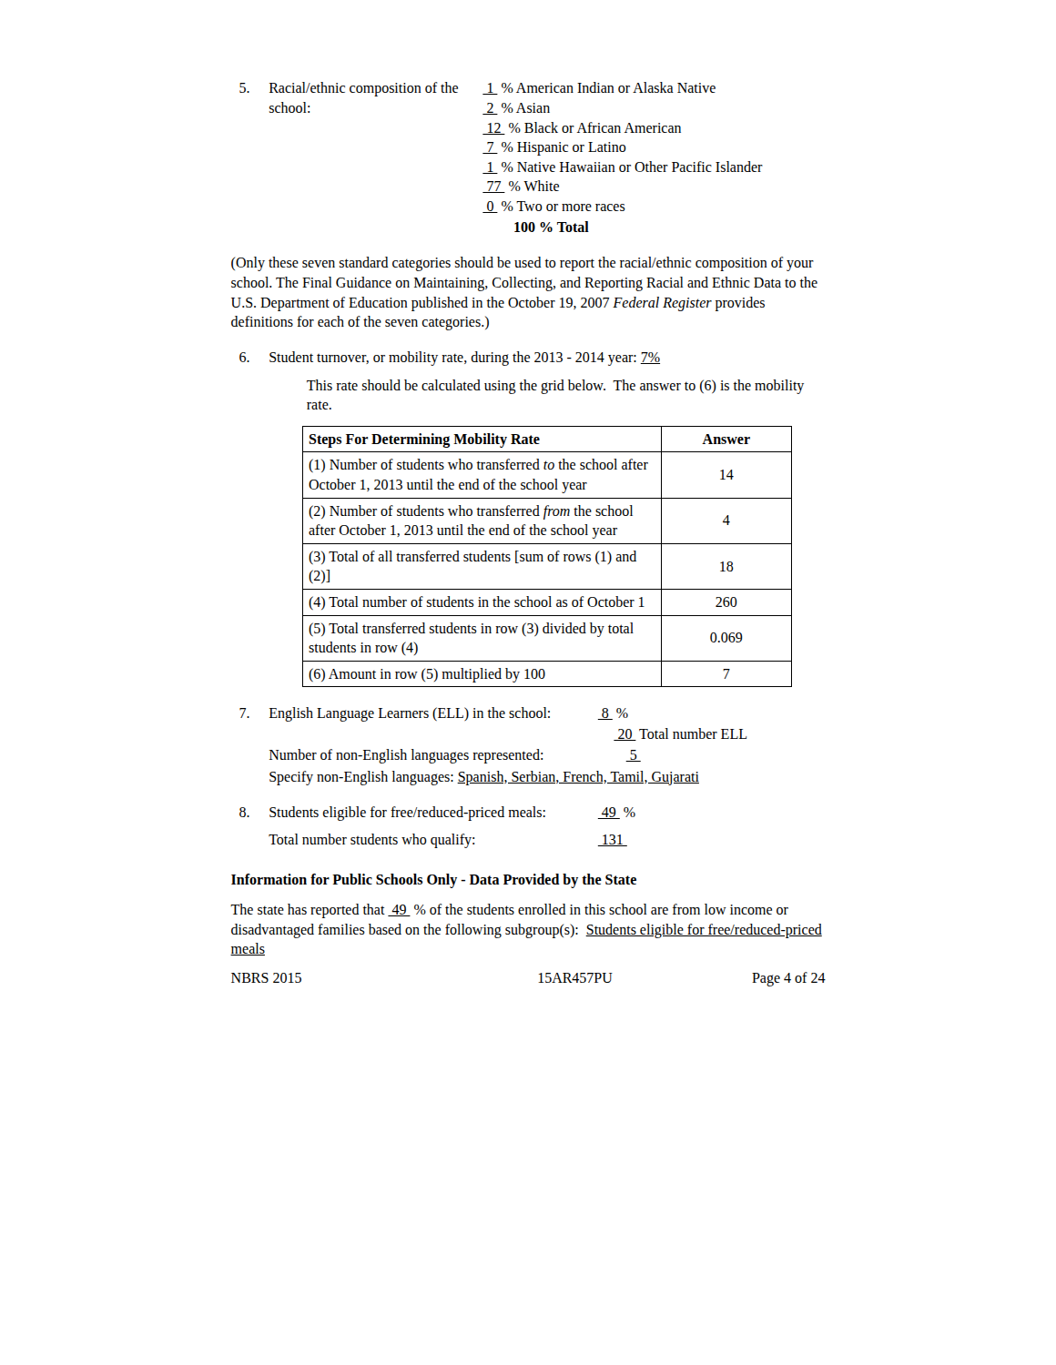5.
Racial/ethnic composition of the school:
1 % American Indian or Alaska Native
2 % Asian
12 % Black or African American
7 % Hispanic or Latino
1 % Native Hawaiian or Other Pacific Islander
77 % White
0 % Two or more races
100 % Total
(Only these seven standard categories should be used to report the racial/ethnic composition of your school. The Final Guidance on Maintaining, Collecting, and Reporting Racial and Ethnic Data to the U.S. Department of Education published in the October 19, 2007 Federal Register provides definitions for each of the seven categories.)
6. Student turnover, or mobility rate, during the 2013 - 2014 year: 7%
This rate should be calculated using the grid below. The answer to (6) is the mobility rate.
| Steps For Determining Mobility Rate | Answer |
| --- | --- |
| (1) Number of students who transferred to the school after October 1, 2013 until the end of the school year | 14 |
| (2) Number of students who transferred from the school after October 1, 2013 until the end of the school year | 4 |
| (3) Total of all transferred students [sum of rows (1) and (2)] | 18 |
| (4) Total number of students in the school as of October 1 | 260 |
| (5) Total transferred students in row (3) divided by total students in row (4) | 0.069 |
| (6) Amount in row (5) multiplied by 100 | 7 |
7.
English Language Learners (ELL) in the school:
8 %
20 Total number ELL
Number of non-English languages represented: 5
Specify non-English languages: Spanish, Serbian, French, Tamil, Gujarati
8.
Students eligible for free/reduced-priced meals:
49 %
Total number students who qualify:
131
Information for Public Schools Only - Data Provided by the State
The state has reported that 49 % of the students enrolled in this school are from low income or disadvantaged families based on the following subgroup(s): Students eligible for free/reduced-priced meals
NBRS 2015
15AR457PU
Page 4 of 24